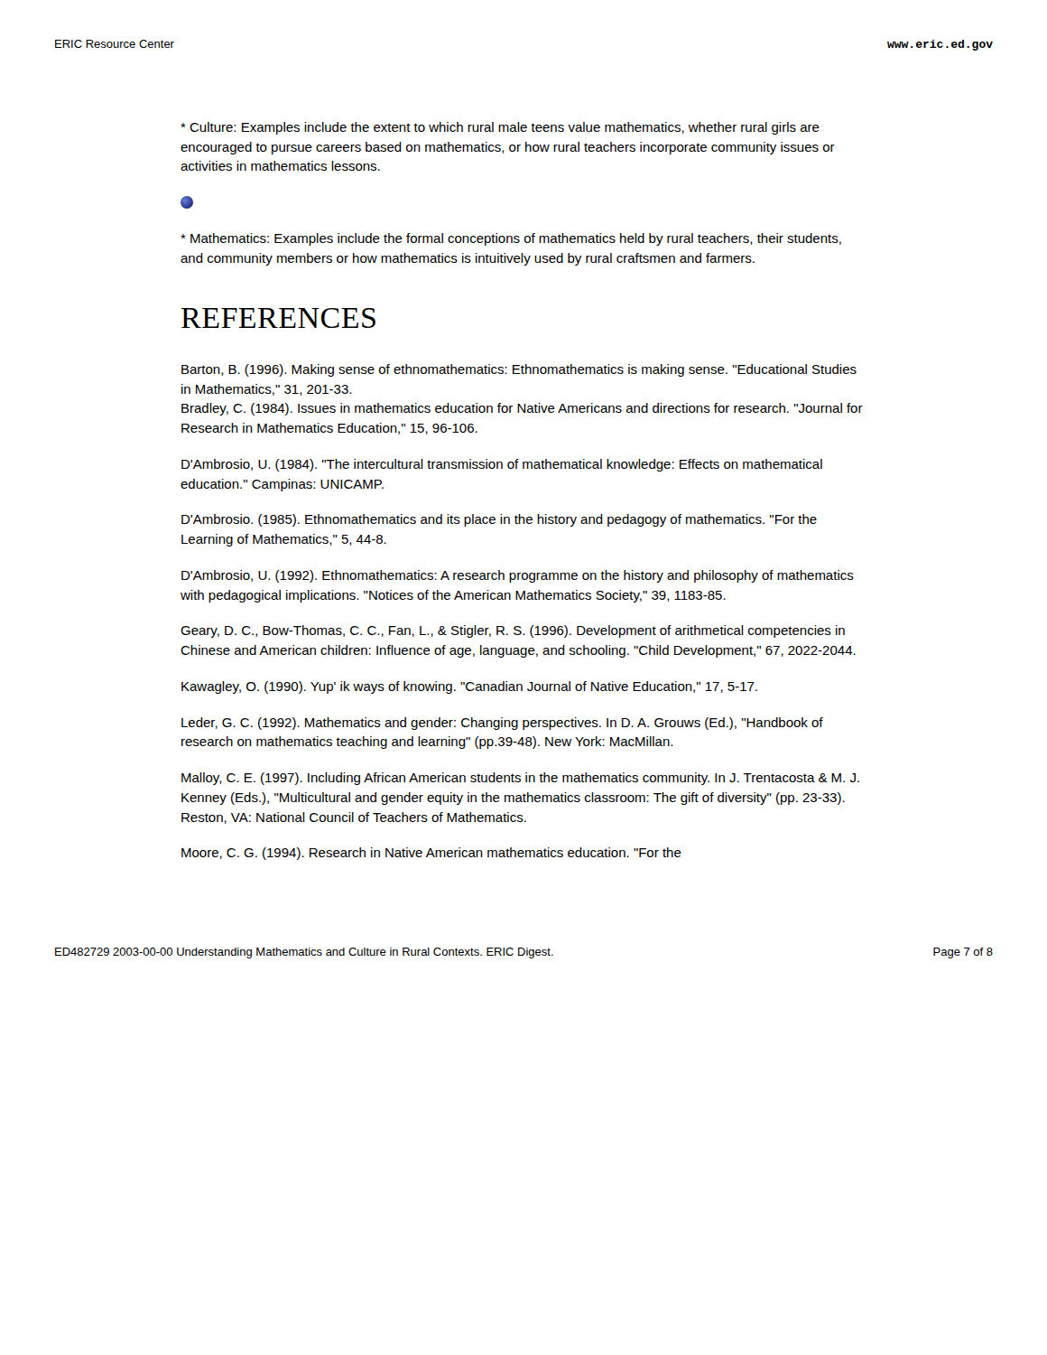ERIC Resource Center
www.eric.ed.gov
* Culture: Examples include the extent to which rural male teens value mathematics, whether rural girls are encouraged to pursue careers based on mathematics, or how rural teachers incorporate community issues or activities in mathematics lessons.
* Mathematics: Examples include the formal conceptions of mathematics held by rural teachers, their students, and community members or how mathematics is intuitively used by rural craftsmen and farmers.
REFERENCES
Barton, B. (1996). Making sense of ethnomathematics: Ethnomathematics is making sense. "Educational Studies in Mathematics," 31, 201-33.
Bradley, C. (1984). Issues in mathematics education for Native Americans and directions for research. "Journal for Research in Mathematics Education," 15, 96-106.
D'Ambrosio, U. (1984). "The intercultural transmission of mathematical knowledge: Effects on mathematical education." Campinas: UNICAMP.
D'Ambrosio. (1985). Ethnomathematics and its place in the history and pedagogy of mathematics. "For the Learning of Mathematics," 5, 44-8.
D'Ambrosio, U. (1992). Ethnomathematics: A research programme on the history and philosophy of mathematics with pedagogical implications. "Notices of the American Mathematics Society," 39, 1183-85.
Geary, D. C., Bow-Thomas, C. C., Fan, L., & Stigler, R. S. (1996). Development of arithmetical competencies in Chinese and American children: Influence of age, language, and schooling. "Child Development," 67, 2022-2044.
Kawagley, O. (1990). Yup' ik ways of knowing. "Canadian Journal of Native Education," 17, 5-17.
Leder, G. C. (1992). Mathematics and gender: Changing perspectives. In D. A. Grouws (Ed.), "Handbook of research on mathematics teaching and learning" (pp.39-48). New York: MacMillan.
Malloy, C. E. (1997). Including African American students in the mathematics community. In J. Trentacosta & M. J. Kenney (Eds.), "Multicultural and gender equity in the mathematics classroom: The gift of diversity" (pp. 23-33). Reston, VA: National Council of Teachers of Mathematics.
Moore, C. G. (1994). Research in Native American mathematics education. "For the
ED482729 2003-00-00 Understanding Mathematics and Culture in Rural Contexts. ERIC Digest.
Page 7 of 8